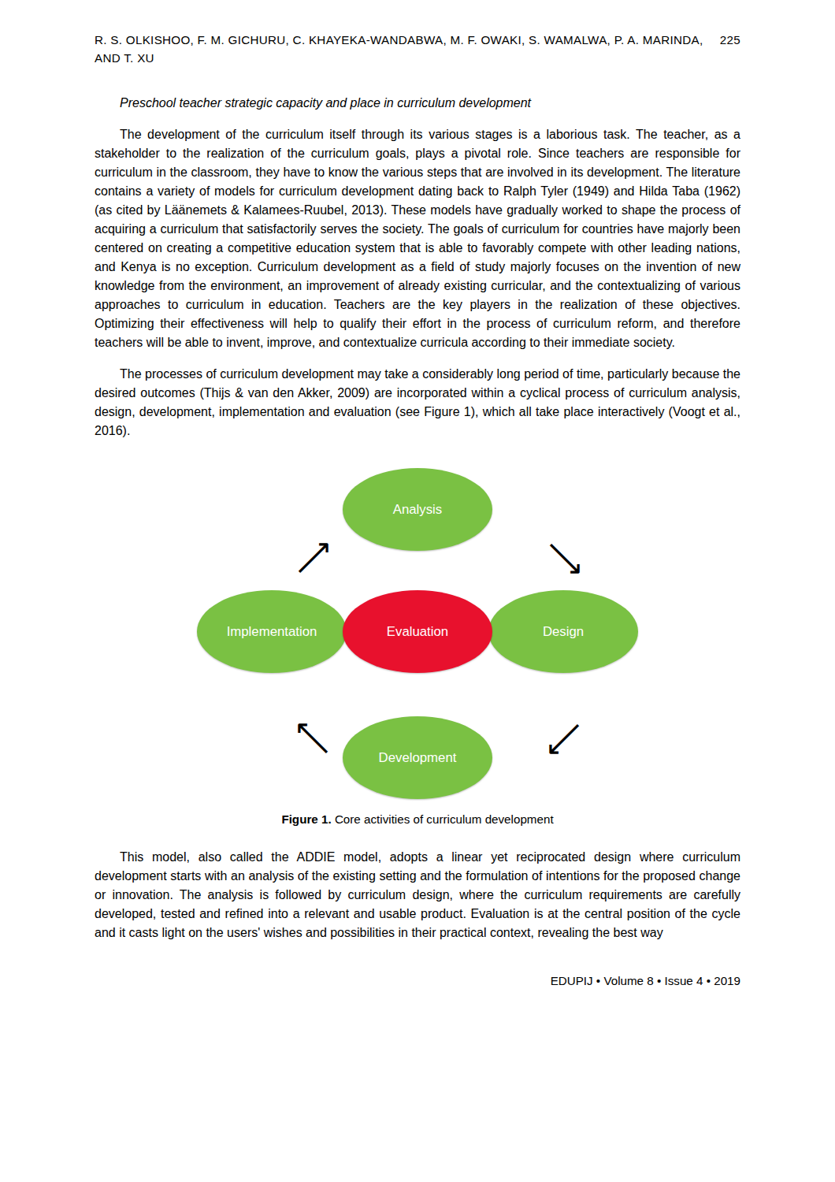R. S. Olkishoo, F. M. Gichuru, C. Khayeka-Wandabwa, M. F. Owaki, S. Wamalwa, P. A. Marinda, and T. Xu
225
Preschool teacher strategic capacity and place in curriculum development
The development of the curriculum itself through its various stages is a laborious task. The teacher, as a stakeholder to the realization of the curriculum goals, plays a pivotal role. Since teachers are responsible for curriculum in the classroom, they have to know the various steps that are involved in its development. The literature contains a variety of models for curriculum development dating back to Ralph Tyler (1949) and Hilda Taba (1962) (as cited by Läänemets & Kalamees-Ruubel, 2013). These models have gradually worked to shape the process of acquiring a curriculum that satisfactorily serves the society. The goals of curriculum for countries have majorly been centered on creating a competitive education system that is able to favorably compete with other leading nations, and Kenya is no exception. Curriculum development as a field of study majorly focuses on the invention of new knowledge from the environment, an improvement of already existing curricular, and the contextualizing of various approaches to curriculum in education. Teachers are the key players in the realization of these objectives. Optimizing their effectiveness will help to qualify their effort in the process of curriculum reform, and therefore teachers will be able to invent, improve, and contextualize curricula according to their immediate society.
The processes of curriculum development may take a considerably long period of time, particularly because the desired outcomes (Thijs & van den Akker, 2009) are incorporated within a cyclical process of curriculum analysis, design, development, implementation and evaluation (see Figure 1), which all take place interactively (Voogt et al., 2016).
Analysis
Design
Development
Implementation
Evaluation
⟶
⟶
⟶
⟶
Figure 1. Core activities of curriculum development
This model, also called the ADDIE model, adopts a linear yet reciprocated design where curriculum development starts with an analysis of the existing setting and the formulation of intentions for the proposed change or innovation. The analysis is followed by curriculum design, where the curriculum requirements are carefully developed, tested and refined into a relevant and usable product. Evaluation is at the central position of the cycle and it casts light on the users' wishes and possibilities in their practical context, revealing the best way
EDUPIJ • Volume 8 • Issue 4 • 2019